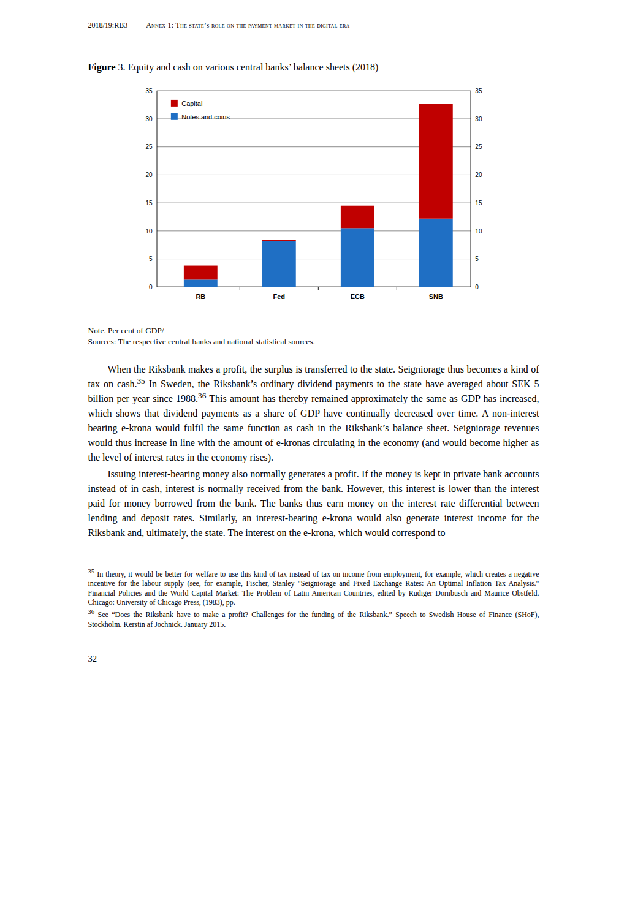2018/19:RB3 Annex 1: The state’s role on the payment market in the digital era
Figure 3. Equity and cash on various central banks’ balance sheets (2018)
35 35 30 30 25 25 20 20 15 15 10 10 5 5 0 0 Capital Notes and coins RB Fed ECB SNB
Note. Per cent of GDP/
Sources: The respective central banks and national statistical sources.
When the Riksbank makes a profit, the surplus is transferred to the state. Seigniorage thus becomes a kind of tax on cash.35 In Sweden, the Riksbank’s ordinary dividend payments to the state have averaged about SEK 5 billion per year since 1988.36 This amount has thereby remained approximately the same as GDP has increased, which shows that dividend payments as a share of GDP have continually decreased over time. A non-interest bearing e-krona would fulfil the same function as cash in the Riksbank’s balance sheet. Seigniorage revenues would thus increase in line with the amount of e-kronas circulating in the economy (and would become higher as the level of interest rates in the economy rises).
Issuing interest-bearing money also normally generates a profit. If the money is kept in private bank accounts instead of in cash, interest is normally received from the bank. However, this interest is lower than the interest paid for money borrowed from the bank. The banks thus earn money on the interest rate differential between lending and deposit rates. Similarly, an interest-bearing e-krona would also generate interest income for the Riksbank and, ultimately, the state. The interest on the e-krona, which would correspond to
35 In theory, it would be better for welfare to use this kind of tax instead of tax on income from employment, for example, which creates a negative incentive for the labour supply (see, for example, Fischer, Stanley "Seigniorage and Fixed Exchange Rates: An Optimal Inflation Tax Analysis." Financial Policies and the World Capital Market: The Problem of Latin American Countries, edited by Rudiger Dornbusch and Maurice Obstfeld. Chicago: University of Chicago Press, (1983), pp.
36 See “Does the Riksbank have to make a profit? Challenges for the funding of the Riksbank.” Speech to Swedish House of Finance (SHoF), Stockholm. Kerstin af Jochnick. January 2015.
32